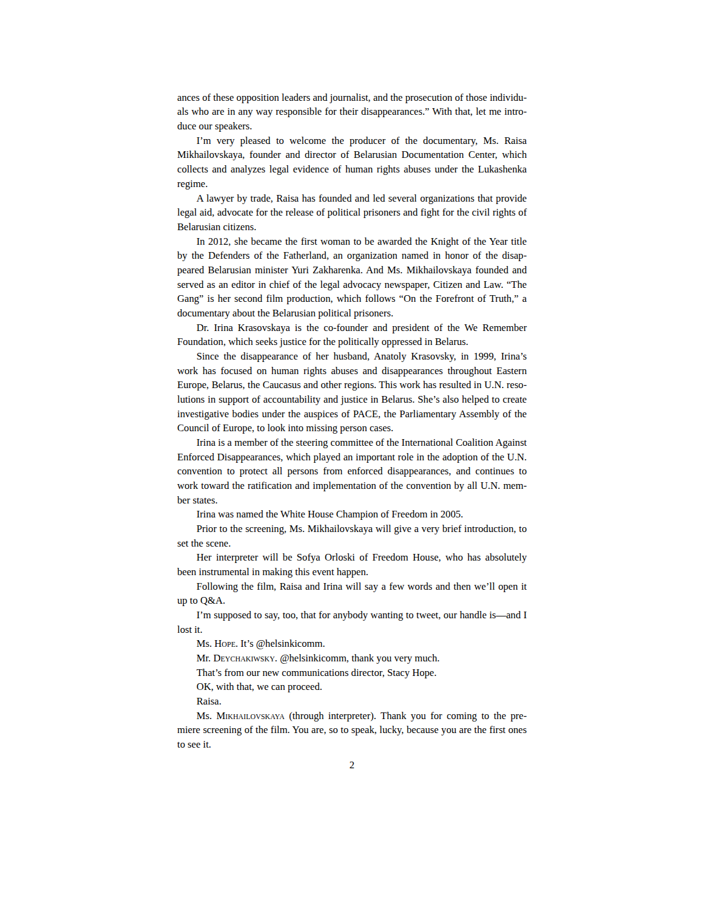ances of these opposition leaders and journalist, and the prosecution of those individuals who are in any way responsible for their disappearances.” With that, let me introduce our speakers.
I’m very pleased to welcome the producer of the documentary, Ms. Raisa Mikhailovskaya, founder and director of Belarusian Documentation Center, which collects and analyzes legal evidence of human rights abuses under the Lukashenka regime.
A lawyer by trade, Raisa has founded and led several organizations that provide legal aid, advocate for the release of political prisoners and fight for the civil rights of Belarusian citizens.
In 2012, she became the first woman to be awarded the Knight of the Year title by the Defenders of the Fatherland, an organization named in honor of the disappeared Belarusian minister Yuri Zakharenka. And Ms. Mikhailovskaya founded and served as an editor in chief of the legal advocacy newspaper, Citizen and Law. “The Gang” is her second film production, which follows “On the Forefront of Truth,” a documentary about the Belarusian political prisoners.
Dr. Irina Krasovskaya is the co-founder and president of the We Remember Foundation, which seeks justice for the politically oppressed in Belarus.
Since the disappearance of her husband, Anatoly Krasovsky, in 1999, Irina’s work has focused on human rights abuses and disappearances throughout Eastern Europe, Belarus, the Caucasus and other regions. This work has resulted in U.N. resolutions in support of accountability and justice in Belarus. She’s also helped to create investigative bodies under the auspices of PACE, the Parliamentary Assembly of the Council of Europe, to look into missing person cases.
Irina is a member of the steering committee of the International Coalition Against Enforced Disappearances, which played an important role in the adoption of the U.N. convention to protect all persons from enforced disappearances, and continues to work toward the ratification and implementation of the convention by all U.N. member states.
Irina was named the White House Champion of Freedom in 2005.
Prior to the screening, Ms. Mikhailovskaya will give a very brief introduction, to set the scene.
Her interpreter will be Sofya Orloski of Freedom House, who has absolutely been instrumental in making this event happen.
Following the film, Raisa and Irina will say a few words and then we’ll open it up to Q&A.
I’m supposed to say, too, that for anybody wanting to tweet, our handle is—and I lost it.
Ms. Hope. It’s @helsinkicomm.
Mr. Deychakiwsky. @helsinkicomm, thank you very much.
That’s from our new communications director, Stacy Hope.
OK, with that, we can proceed.
Raisa.
Ms. Mikhailovskaya (through interpreter). Thank you for coming to the premiere screening of the film. You are, so to speak, lucky, because you are the first ones to see it.
2